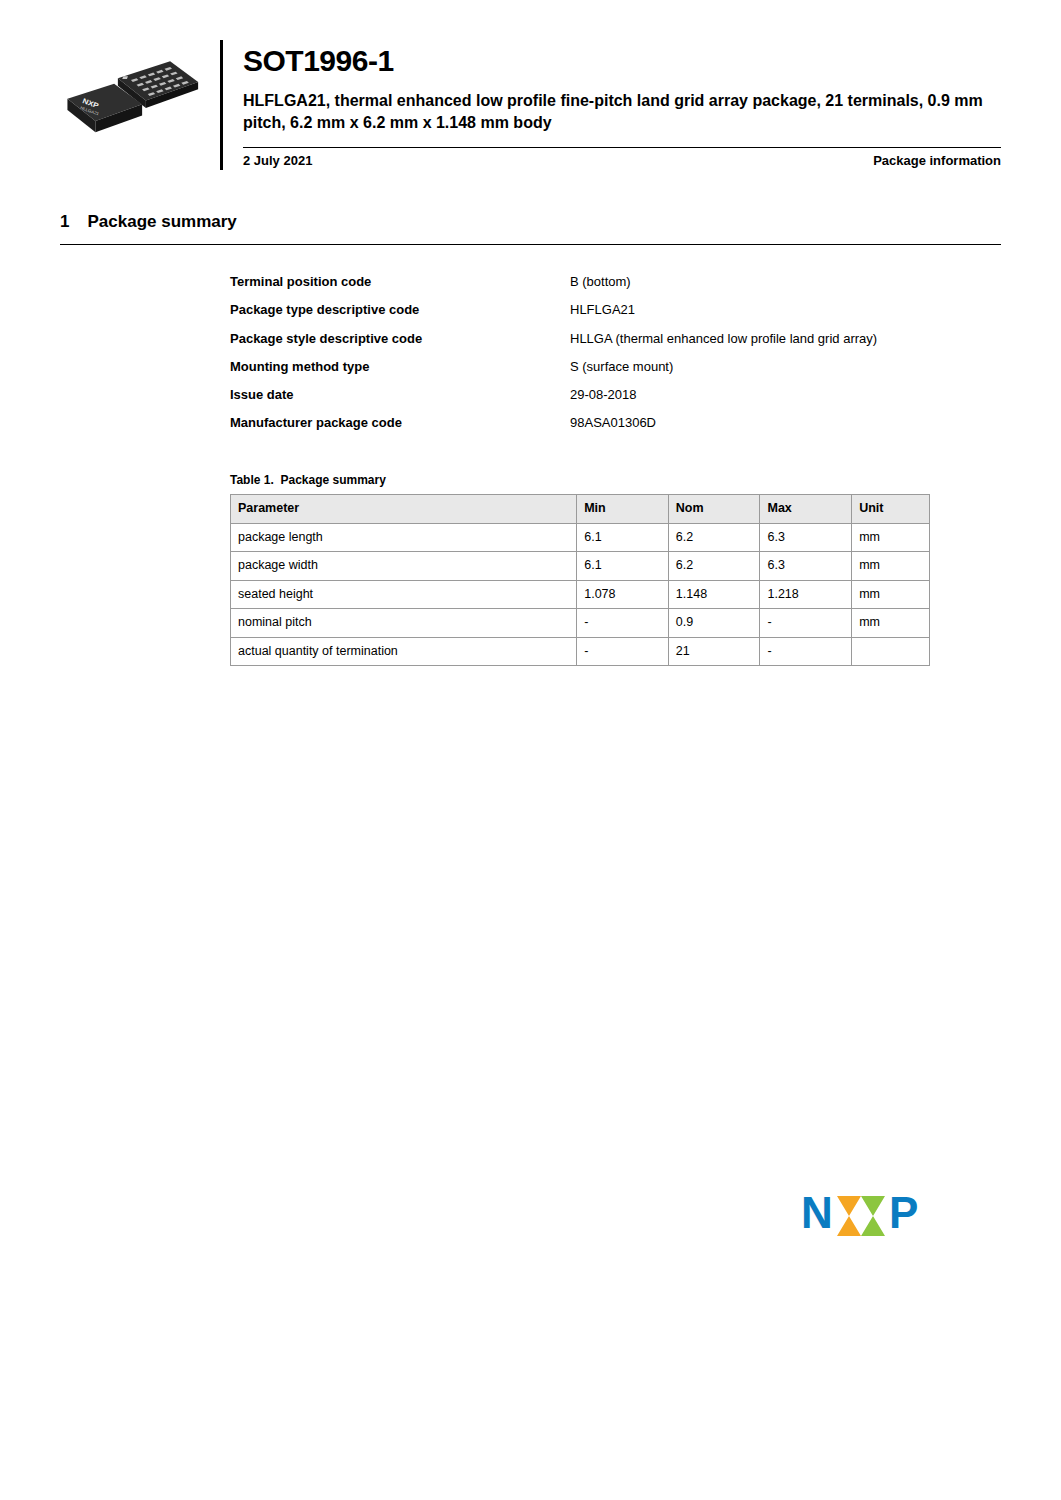NXP HLLGA21
SOT1996-1
HLFLGA21, thermal enhanced low profile fine-pitch land grid array package, 21 terminals, 0.9 mm pitch, 6.2 mm x 6.2 mm x 1.148 mm body
2 July 2021 Package information
1
Package summary
Terminal position code
B (bottom)
Package type descriptive code
HLFLGA21
Package style descriptive code
HLLGA (thermal enhanced low profile land grid array)
Mounting method type
S (surface mount)
Issue date
29-08-2018
Manufacturer package code
98ASA01306D
Table 1. Package summary
| Parameter | Min | Nom | Max | Unit |
| --- | --- | --- | --- | --- |
| package length | 6.1 | 6.2 | 6.3 | mm |
| package width | 6.1 | 6.2 | 6.3 | mm |
| seated height | 1.078 | 1.148 | 1.218 | mm |
| nominal pitch | - | 0.9 | - | mm |
| actual quantity of termination | - | 21 | - | |
N P